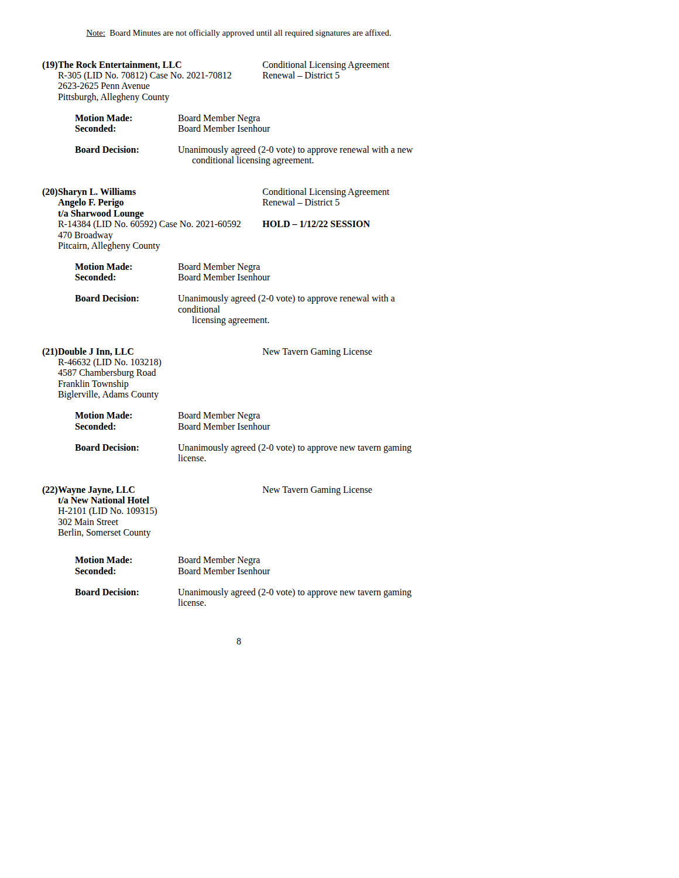Note: Board Minutes are not officially approved until all required signatures are affixed.
| (19) | The Rock Entertainment, LLC R-305 (LID No. 70812) Case No. 2021-70812 2623-2625 Penn Avenue Pittsburgh, Allegheny County | Conditional Licensing Agreement Renewal – District 5 |
| Motion Made: | Board Member Negra |
| Seconded: | Board Member Isenhour |
| Board Decision: | Unanimously agreed (2-0 vote) to approve renewal with a new conditional licensing agreement. |
| (20) | Sharyn L. Williams Angelo F. Perigo t/a Sharwood Lounge R-14384 (LID No. 60592) Case No. 2021-60592 470 Broadway Pitcairn, Allegheny County | Conditional Licensing Agreement Renewal – District 5 HOLD – 1/12/22 SESSION |
| Motion Made: | Board Member Negra |
| Seconded: | Board Member Isenhour |
| Board Decision: | Unanimously agreed (2-0 vote) to approve renewal with a conditional licensing agreement. |
| (21) | Double J Inn, LLC R-46632 (LID No. 103218) 4587 Chambersburg Road Franklin Township Biglerville, Adams County | New Tavern Gaming License |
| Motion Made: | Board Member Negra |
| Seconded: | Board Member Isenhour |
| Board Decision: | Unanimously agreed (2-0 vote) to approve new tavern gaming license. |
| (22) | Wayne Jayne, LLC t/a New National Hotel H-2101 (LID No. 109315) 302 Main Street Berlin, Somerset County | New Tavern Gaming License |
| Motion Made: | Board Member Negra |
| Seconded: | Board Member Isenhour |
| Board Decision: | Unanimously agreed (2-0 vote) to approve new tavern gaming license. |
8